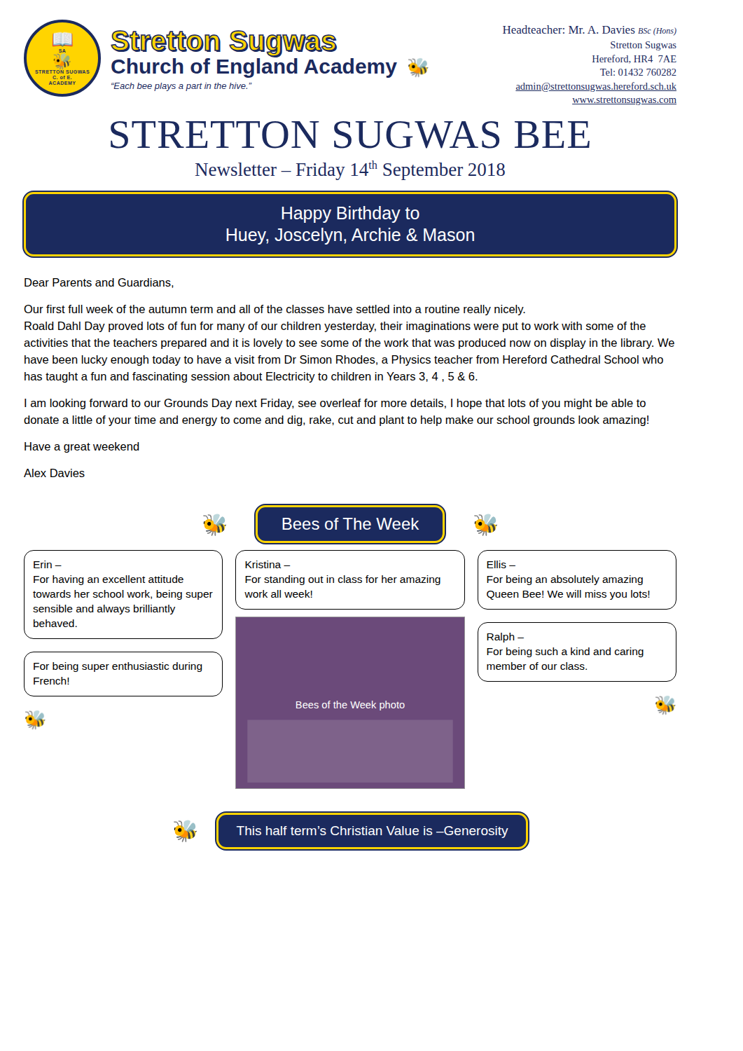📖 SA 🐝 STRETTON SUGWAS
C. of E.
ACADEMY
Stretton Sugwas
Church of England Academy 🐝
“Each bee plays a part in the hive.”
Headteacher: Mr. A. Davies BSc (Hons)
Stretton Sugwas
Hereford, HR4 7AE
Tel: 01432 760282
admin@strettonsugwas.hereford.sch.uk
www.strettonsugwas.com
STRETTON SUGWAS BEE
Newsletter – Friday 14th September 2018
Happy Birthday to
Huey, Joscelyn, Archie & Mason
Dear Parents and Guardians,
Our first full week of the autumn term and all of the classes have settled into a routine really nicely.
Roald Dahl Day proved lots of fun for many of our children yesterday, their imaginations were put to work with some of the activities that the teachers prepared and it is lovely to see some of the work that was produced now on display in the library. We have been lucky enough today to have a visit from Dr Simon Rhodes, a Physics teacher from Hereford Cathedral School who has taught a fun and fascinating session about Electricity to children in Years 3, 4 , 5 & 6.
I am looking forward to our Grounds Day next Friday, see overleaf for more details, I hope that lots of you might be able to donate a little of your time and energy to come and dig, rake, cut and plant to help make our school grounds look amazing!
Have a great weekend
Alex Davies
🐝
Bees of The Week
🐝
Erin – For having an excellent attitude towards her school work, being super sensible and always brilliantly behaved.
For being super enthusiastic during French!
🐝
Kristina – For standing out in class for her amazing work all week!
Ellis – For being an absolutely amazing Queen Bee! We will miss you lots!
Ralph – For being such a kind and caring member of our class.
🐝
🐝
This half term’s Christian Value is –Generosity